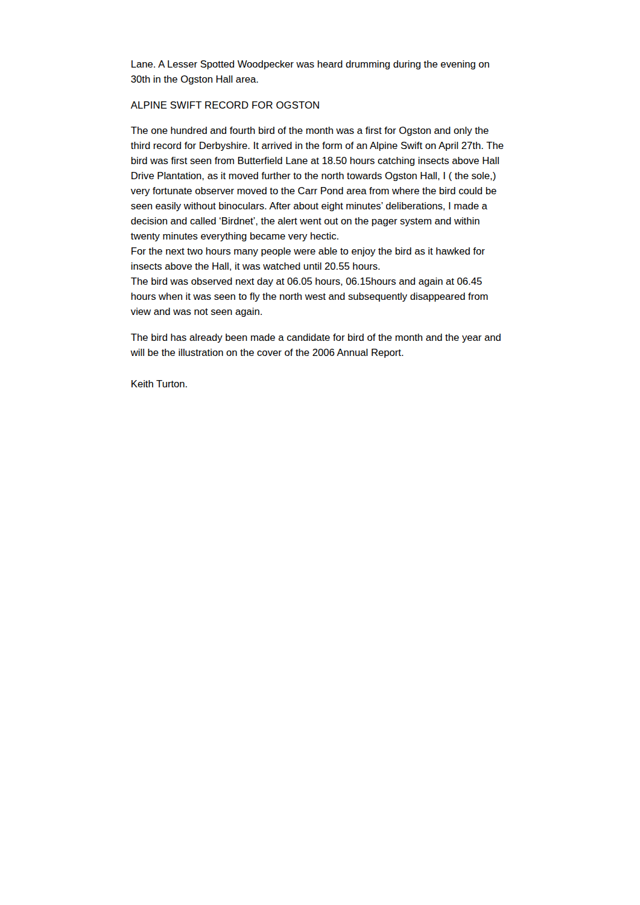Lane. A Lesser Spotted Woodpecker was heard drumming during the evening on 30th in the Ogston Hall area.
ALPINE SWIFT RECORD FOR OGSTON
The one hundred and fourth bird of the month was a first for Ogston and only the third record for Derbyshire. It arrived in the form of an Alpine Swift on April 27th. The bird was first seen from Butterfield Lane at 18.50 hours catching insects above Hall Drive Plantation, as it moved further to the north towards Ogston Hall, I ( the sole,) very fortunate observer moved to the Carr Pond area from where the bird could be seen easily without binoculars. After about eight minutes’ deliberations, I made a decision and called ‘Birdnet’, the alert went out on the pager system and within twenty minutes everything became very hectic.
For the next two hours many people were able to enjoy the bird as it hawked for insects above the Hall, it was watched until 20.55 hours.
The bird was observed next day at 06.05 hours, 06.15hours and again at 06.45 hours when it was seen to fly the north west and subsequently disappeared from view and was not seen again.
The bird has already been made a candidate for bird of the month and the year and will be the illustration on the cover of the 2006 Annual Report.
Keith Turton.